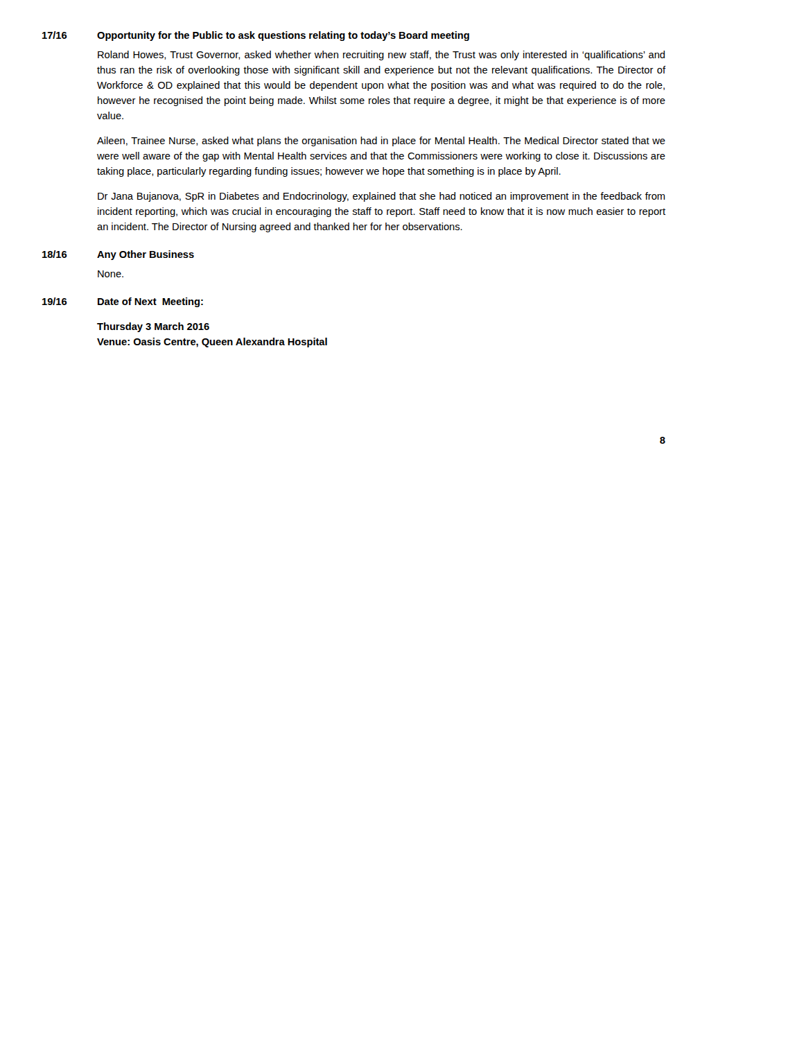17/16
Opportunity for the Public to ask questions relating to today’s Board meeting
Roland Howes, Trust Governor, asked whether when recruiting new staff, the Trust was only interested in ‘qualifications’ and thus ran the risk of overlooking those with significant skill and experience but not the relevant qualifications. The Director of Workforce & OD explained that this would be dependent upon what the position was and what was required to do the role, however he recognised the point being made. Whilst some roles that require a degree, it might be that experience is of more value.
Aileen, Trainee Nurse, asked what plans the organisation had in place for Mental Health. The Medical Director stated that we were well aware of the gap with Mental Health services and that the Commissioners were working to close it. Discussions are taking place, particularly regarding funding issues; however we hope that something is in place by April.
Dr Jana Bujanova, SpR in Diabetes and Endocrinology, explained that she had noticed an improvement in the feedback from incident reporting, which was crucial in encouraging the staff to report. Staff need to know that it is now much easier to report an incident. The Director of Nursing agreed and thanked her for her observations.
18/16
Any Other Business
None.
19/16
Date of Next Meeting:
Thursday 3 March 2016
Venue: Oasis Centre, Queen Alexandra Hospital
8